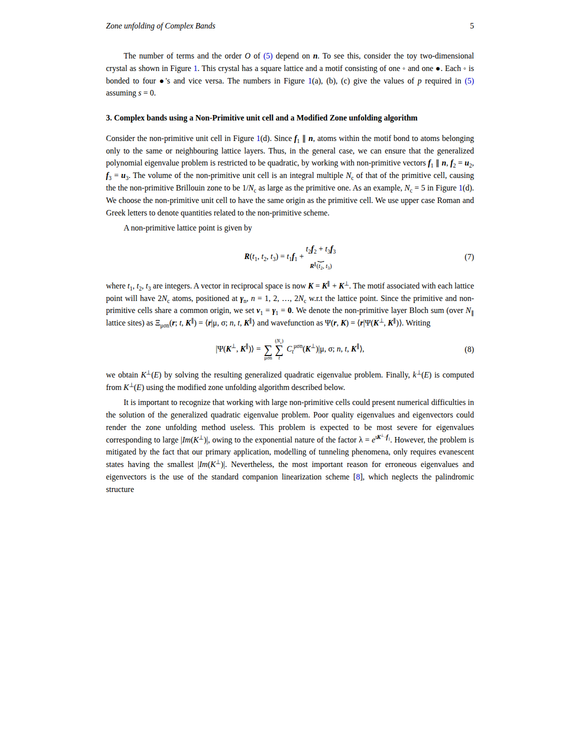Zone unfolding of Complex Bands 5
The number of terms and the order O of (5) depend on n. To see this, consider the toy two-dimensional crystal as shown in Figure 1. This crystal has a square lattice and a motif consisting of one ◦ and one ●. Each ◦ is bonded to four ●'s and vice versa. The numbers in Figure 1(a), (b), (c) give the values of p required in (5) assuming s = 0.
3. Complex bands using a Non-Primitive unit cell and a Modified Zone unfolding algorithm
Consider the non-primitive unit cell in Figure 1(d). Since f1 ∥ n, atoms within the motif bond to atoms belonging only to the same or neighbouring lattice layers. Thus, in the general case, we can ensure that the generalized polynomial eigenvalue problem is restricted to be quadratic, by working with non-primitive vectors f1 ∥ n, f2 = u2, f3 = u3. The volume of the non-primitive unit cell is an integral multiple Nc of that of the primitive cell, causing the the non-primitive Brillouin zone to be 1/Nc as large as the primitive one. As an example, Nc = 5 in Figure 1(d). We choose the non-primitive unit cell to have the same origin as the primitive cell. We use upper case Roman and Greek letters to denote quantities related to the non-primitive scheme.
A non-primitive lattice point is given by
R(t1, t2, t3) = t1f1 + t2f2 + t3f3⏟R∥(t2, t3)
(7)
where t1, t2, t3 are integers. A vector in reciprocal space is now K = K∥ + K⊥. The motif associated with each lattice point will have 2Nc atoms, positioned at γn, n = 1, 2, …, 2Nc w.r.t the lattice point. Since the primitive and non-primitive cells share a common origin, we set ν1 = γ1 = 0. We denote the non-primitive layer Bloch sum (over N∥ lattice sites) as Ξμσn(r; t, K∥) = ⟨r|μ, σ; n, t, K∥⟩ and wavefunction as Ψ(r, K) = ⟨r|Ψ(K⊥, K∥)⟩. Writing
|Ψ(K⊥, K∥)⟩ = ∑μσn(N1)∑t Ctμσn(K⊥)|μ, σ; n, t, K∥⟩,
(8)
we obtain K⊥(E) by solving the resulting generalized quadratic eigenvalue problem. Finally, k⊥(E) is computed from K⊥(E) using the modified zone unfolding algorithm described below.
It is important to recognize that working with large non-primitive cells could present numerical difficulties in the solution of the generalized quadratic eigenvalue problem. Poor quality eigenvalues and eigenvectors could render the zone unfolding method useless. This problem is expected to be most severe for eigenvalues corresponding to large |Im(K⊥)|, owing to the exponential nature of the factor λ = eιK⊥·f1. However, the problem is mitigated by the fact that our primary application, modelling of tunneling phenomena, only requires evanescent states having the smallest |Im(K⊥)|. Nevertheless, the most important reason for erroneous eigenvalues and eigenvectors is the use of the standard companion linearization scheme [8], which neglects the palindromic structure